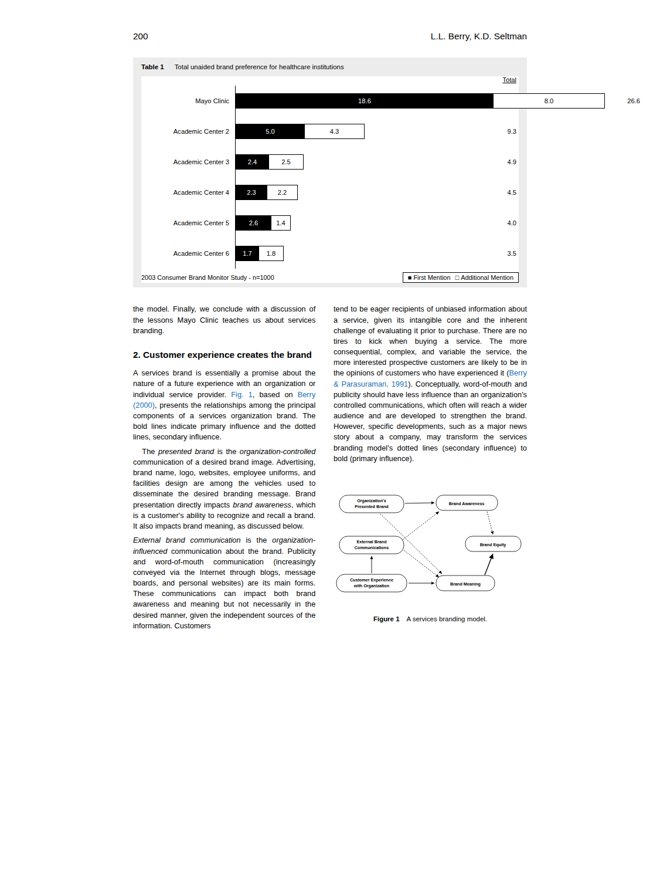200
L.L. Berry, K.D. Seltman
Table 1 Total unaided brand preference for healthcare institutions
Total
Mayo Clinic
18.6
8.0
26.6
Academic Center 2
5.0
4.3
9.3
Academic Center 3
2.4
2.5
4.9
Academic Center 4
2.3
2.2
4.5
Academic Center 5
2.6
1.4
4.0
Academic Center 6
1.7
1.8
3.5
2003 Consumer Brand Monitor Study - n=1000
First Mention Additional Mention
the model. Finally, we conclude with a discussion of the lessons Mayo Clinic teaches us about services branding.
2. Customer experience creates the brand
A services brand is essentially a promise about the nature of a future experience with an organization or individual service provider. Fig. 1, based on Berry (2000), presents the relationships among the principal components of a services organization brand. The bold lines indicate primary influence and the dotted lines, secondary influence.
The presented brand is the organization-controlled communication of a desired brand image. Advertising, brand name, logo, websites, employee uniforms, and facilities design are among the vehicles used to disseminate the desired branding message. Brand presentation directly impacts brand awareness, which is a customer's ability to recognize and recall a brand. It also impacts brand meaning, as discussed below.
External brand communication is the organization-influenced communication about the brand. Publicity and word-of-mouth communication (increasingly conveyed via the Internet through blogs, message boards, and personal websites) are its main forms. These communications can impact both brand awareness and meaning but not necessarily in the desired manner, given the independent sources of the information. Customers
tend to be eager recipients of unbiased information about a service, given its intangible core and the inherent challenge of evaluating it prior to purchase. There are no tires to kick when buying a service. The more consequential, complex, and variable the service, the more interested prospective customers are likely to be in the opinions of customers who have experienced it (Berry & Parasuraman, 1991). Conceptually, word-of-mouth and publicity should have less influence than an organization's controlled communications, which often will reach a wider audience and are developed to strengthen the brand. However, specific developments, such as a major news story about a company, may transform the services branding model's dotted lines (secondary influence) to bold (primary influence).
Organization's Presented Brand Brand Awareness External Brand Communications Brand Equity Customer Experience with Organization Brand Meaning
Figure 1 A services branding model.